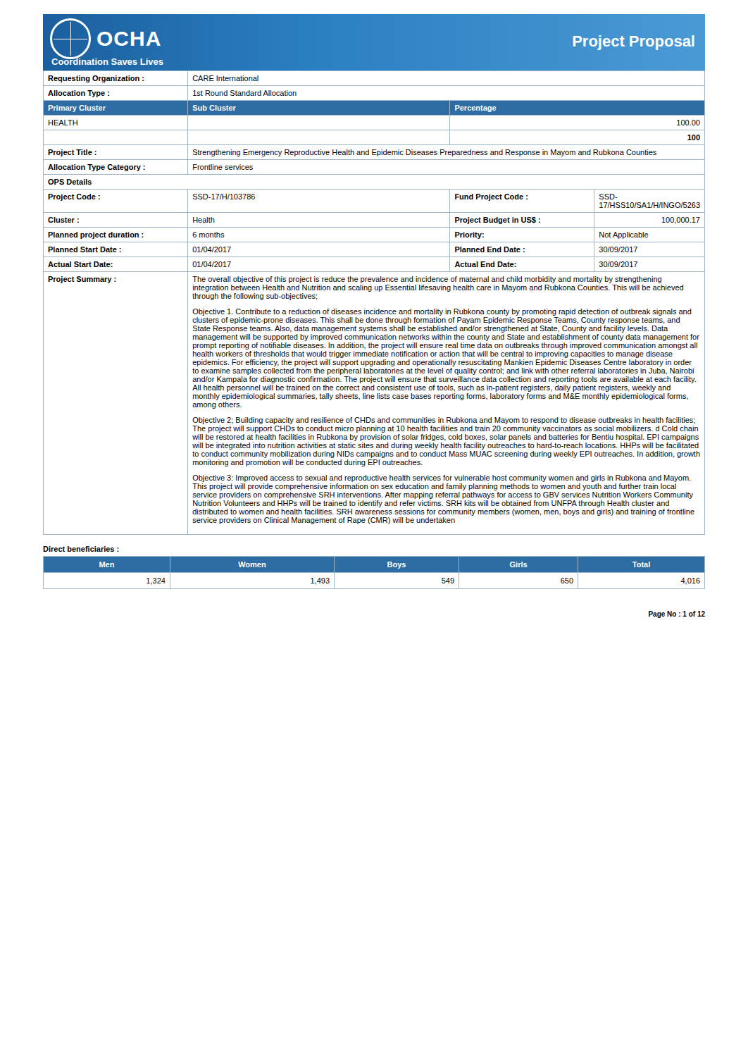OCHA
Coordination Saves Lives
Project Proposal
| Requesting Organization : | CARE International |
| Allocation Type : | 1st Round Standard Allocation |
| Primary Cluster | Sub Cluster | Percentage |
| HEALTH | | 100.00 |
| | | 100 |
| Project Title : | Strengthening Emergency Reproductive Health and Epidemic Diseases Preparedness and Response in Mayom and Rubkona Counties |
| Allocation Type Category : | Frontline services |
| OPS Details |
| Project Code : | SSD-17/H/103786 | Fund Project Code : | SSD-17/HSS10/SA1/H/INGO/5263 |
| Cluster : | Health | Project Budget in US$ : | 100,000.17 |
| Planned project duration : | 6 months | Priority: | Not Applicable |
| Planned Start Date : | 01/04/2017 | Planned End Date : | 30/09/2017 |
| Actual Start Date: | 01/04/2017 | Actual End Date: | 30/09/2017 |
| Project Summary : | The overall objective of this project is reduce the prevalence and incidence of maternal and child morbidity and mortality by strengthening integration between Health and Nutrition and scaling up Essential lifesaving health care in Mayom and Rubkona Counties. This will be achieved through the following sub-objectives; Objective 1. Contribute to a reduction of diseases incidence and mortality in Rubkona county by promoting rapid detection of outbreak signals and clusters of epidemic-prone diseases. This shall be done through formation of Payam Epidemic Response Teams, County response teams, and State Response teams. Also, data management systems shall be established and/or strengthened at State, County and facility levels. Data management will be supported by improved communication networks within the county and State and establishment of county data management for prompt reporting of notifiable diseases. In addition, the project will ensure real time data on outbreaks through improved communication amongst all health workers of thresholds that would trigger immediate notification or action that will be central to improving capacities to manage disease epidemics. For efficiency, the project will support upgrading and operationally resuscitating Mankien Epidemic Diseases Centre laboratory in order to examine samples collected from the peripheral laboratories at the level of quality control; and link with other referral laboratories in Juba, Nairobi and/or Kampala for diagnostic confirmation. The project will ensure that surveillance data collection and reporting tools are available at each facility. All health personnel will be trained on the correct and consistent use of tools, such as in-patient registers, daily patient registers, weekly and monthly epidemiological summaries, tally sheets, line lists case bases reporting forms, laboratory forms and M&E monthly epidemiological forms, among others. Objective 2; Building capacity and resilience of CHDs and communities in Rubkona and Mayom to respond to disease outbreaks in health facilities; The project will support CHDs to conduct micro planning at 10 health facilities and train 20 community vaccinators as social mobilizers. d Cold chain will be restored at health facilities in Rubkona by provision of solar fridges, cold boxes, solar panels and batteries for Bentiu hospital. EPI campaigns will be integrated into nutrition activities at static sites and during weekly health facility outreaches to hard-to-reach locations. HHPs will be facilitated to conduct community mobilization during NIDs campaigns and to conduct Mass MUAC screening during weekly EPI outreaches. In addition, growth monitoring and promotion will be conducted during EPI outreaches. Objective 3: Improved access to sexual and reproductive health services for vulnerable host community women and girls in Rubkona and Mayom. This project will provide comprehensive information on sex education and family planning methods to women and youth and further train local service providers on comprehensive SRH interventions. After mapping referral pathways for access to GBV services Nutrition Workers Community Nutrition Volunteers and HHPs will be trained to identify and refer victims. SRH kits will be obtained from UNFPA through Health cluster and distributed to women and health facilities. SRH awareness sessions for community members (women, men, boys and girls) and training of frontline service providers on Clinical Management of Rape (CMR) will be undertaken |
Direct beneficiaries :
| Men | Women | Boys | Girls | Total |
| --- | --- | --- | --- | --- |
| 1,324 | 1,493 | 549 | 650 | 4,016 |
Page No : 1 of 12